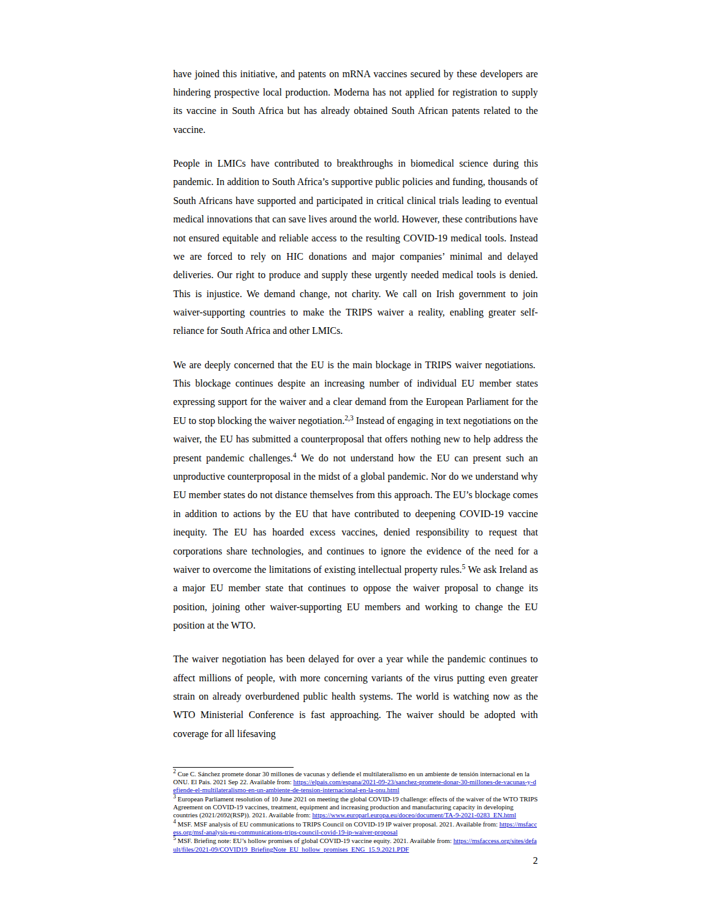have joined this initiative, and patents on mRNA vaccines secured by these developers are hindering prospective local production. Moderna has not applied for registration to supply its vaccine in South Africa but has already obtained South African patents related to the vaccine.
People in LMICs have contributed to breakthroughs in biomedical science during this pandemic. In addition to South Africa’s supportive public policies and funding, thousands of South Africans have supported and participated in critical clinical trials leading to eventual medical innovations that can save lives around the world. However, these contributions have not ensured equitable and reliable access to the resulting COVID-19 medical tools. Instead we are forced to rely on HIC donations and major companies’ minimal and delayed deliveries. Our right to produce and supply these urgently needed medical tools is denied. This is injustice. We demand change, not charity. We call on Irish government to join waiver-supporting countries to make the TRIPS waiver a reality, enabling greater self-reliance for South Africa and other LMICs.
We are deeply concerned that the EU is the main blockage in TRIPS waiver negotiations. This blockage continues despite an increasing number of individual EU member states expressing support for the waiver and a clear demand from the European Parliament for the EU to stop blocking the waiver negotiation.2,3 Instead of engaging in text negotiations on the waiver, the EU has submitted a counterproposal that offers nothing new to help address the present pandemic challenges.4 We do not understand how the EU can present such an unproductive counterproposal in the midst of a global pandemic. Nor do we understand why EU member states do not distance themselves from this approach. The EU’s blockage comes in addition to actions by the EU that have contributed to deepening COVID-19 vaccine inequity. The EU has hoarded excess vaccines, denied responsibility to request that corporations share technologies, and continues to ignore the evidence of the need for a waiver to overcome the limitations of existing intellectual property rules.5 We ask Ireland as a major EU member state that continues to oppose the waiver proposal to change its position, joining other waiver-supporting EU members and working to change the EU position at the WTO.
The waiver negotiation has been delayed for over a year while the pandemic continues to affect millions of people, with more concerning variants of the virus putting even greater strain on already overburdened public health systems. The world is watching now as the WTO Ministerial Conference is fast approaching. The waiver should be adopted with coverage for all lifesaving
2 Cue C. Sánchez promete donar 30 millones de vacunas y defiende el multilateralismo en un ambiente de tensión internacional en la ONU. El Pais. 2021 Sep 22. Available from: https://elpais.com/espana/2021-09-23/sanchez-promete-donar-30-millones-de-vacunas-y-defiende-el-multilateralismo-en-un-ambiente-de-tension-internacional-en-la-onu.html
3 European Parliament resolution of 10 June 2021 on meeting the global COVID-19 challenge: effects of the waiver of the WTO TRIPS Agreement on COVID-19 vaccines, treatment, equipment and increasing production and manufacturing capacity in developing countries (2021/2692(RSP)). 2021. Available from: https://www.europarl.europa.eu/doceo/document/TA-9-2021-0283_EN.html
4 MSF. MSF analysis of EU communications to TRIPS Council on COVID-19 IP waiver proposal. 2021. Available from: https://msfaccess.org/msf-analysis-eu-communications-trips-council-covid-19-ip-waiver-proposal
5 MSF. Briefing note: EU’s hollow promises of global COVID-19 vaccine equity. 2021. Available from: https://msfaccess.org/sites/default/files/2021-09/COVID19_BriefingNote_EU_hollow_promises_ENG_15.9.2021.PDF
2